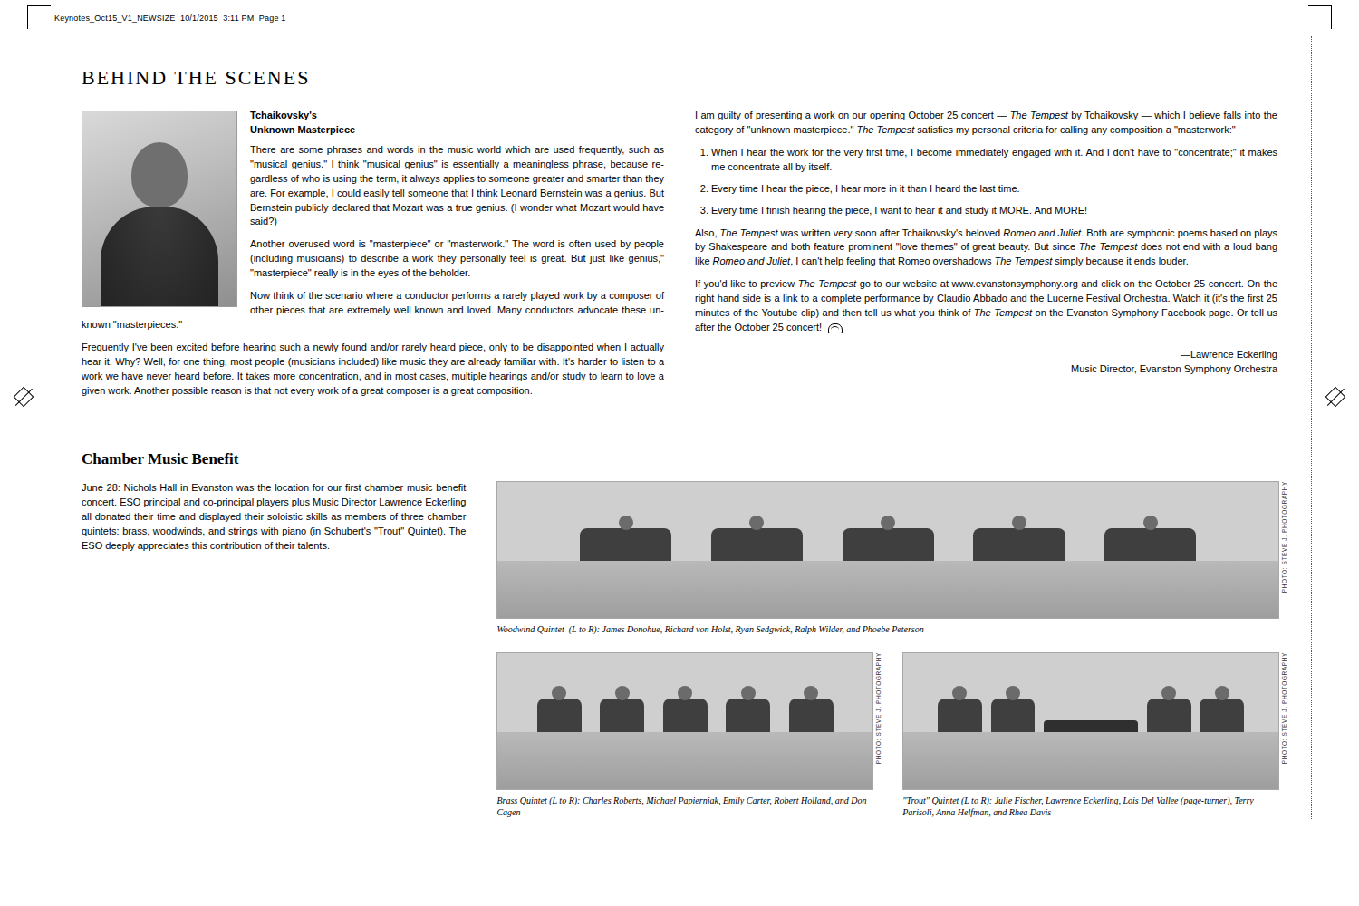Keynotes_Oct15_V1_NEWSIZE 10/1/2015 3:11 PM Page 1
Behind the Scenes
Tchaikovsky's
Unknown Masterpiece
There are some phrases and words in the music world which are used frequently, such as "musical genius." I think "musical genius" is essentially a meaningless phrase, because regardless of who is using the term, it always applies to someone greater and smarter than they are. For example, I could easily tell someone that I think Leonard Bernstein was a genius. But Bernstein publicly declared that Mozart was a true genius. (I wonder what Mozart would have said?)
Another overused word is "masterpiece" or "masterwork." The word is often used by people (including musicians) to describe a work they personally feel is great. But just like genius," "masterpiece" really is in the eyes of the beholder.
Now think of the scenario where a conductor performs a rarely played work by a composer of other pieces that are extremely well known and loved. Many conductors advocate these unknown "masterpieces."
Frequently I've been excited before hearing such a newly found and/or rarely heard piece, only to be disappointed when I actually hear it. Why? Well, for one thing, most people (musicians included) like music they are already familiar with. It's harder to listen to a work we have never heard before. It takes more concentration, and in most cases, multiple hearings and/or study to learn to love a given work. Another possible reason is that not every work of a great composer is a great composition.
I am guilty of presenting a work on our opening October 25 concert — The Tempest by Tchaikovsky — which I believe falls into the category of "unknown masterpiece." The Tempest satisfies my personal criteria for calling any composition a "masterwork:"
When I hear the work for the very first time, I become immediately engaged with it. And I don't have to "concentrate;" it makes me concentrate all by itself.
Every time I hear the piece, I hear more in it than I heard the last time.
Every time I finish hearing the piece, I want to hear it and study it MORE. And MORE!
Also, The Tempest was written very soon after Tchaikovsky's beloved Romeo and Juliet. Both are symphonic poems based on plays by Shakespeare and both feature prominent "love themes" of great beauty. But since The Tempest does not end with a loud bang like Romeo and Juliet, I can't help feeling that Romeo overshadows The Tempest simply because it ends louder.
If you'd like to preview The Tempest go to our website at www.evanstonsymphony.org and click on the October 25 concert. On the right hand side is a link to a complete performance by Claudio Abbado and the Lucerne Festival Orchestra. Watch it (it's the first 25 minutes of the Youtube clip) and then tell us what you think of The Tempest on the Evanston Symphony Facebook page. Or tell us after the October 25 concert!
—Lawrence Eckerling
Music Director, Evanston Symphony Orchestra
Chamber Music Benefit
June 28: Nichols Hall in Evanston was the location for our first chamber music benefit concert. ESO principal and co-principal players plus Music Director Lawrence Eckerling all donated their time and displayed their soloistic skills as members of three chamber quintets: brass, woodwinds, and strings with piano (in Schubert's "Trout" Quintet). The ESO deeply appreciates this contribution of their talents.
PHOTO: STEVE J. PHOTOGRAPHY
Woodwind Quintet (L to R): James Donohue, Richard von Holst, Ryan Sedgwick, Ralph Wilder, and Phoebe Peterson
PHOTO: STEVE J. PHOTOGRAPHY
Brass Quintet (L to R): Charles Roberts, Michael Papierniak, Emily Carter, Robert Holland, and Don Cagen
PHOTO: STEVE J. PHOTOGRAPHY
"Trout" Quintet (L to R): Julie Fischer, Lawrence Eckerling, Lois Del Vallee (page-turner), Terry Parisoli, Anna Helfman, and Rhea Davis